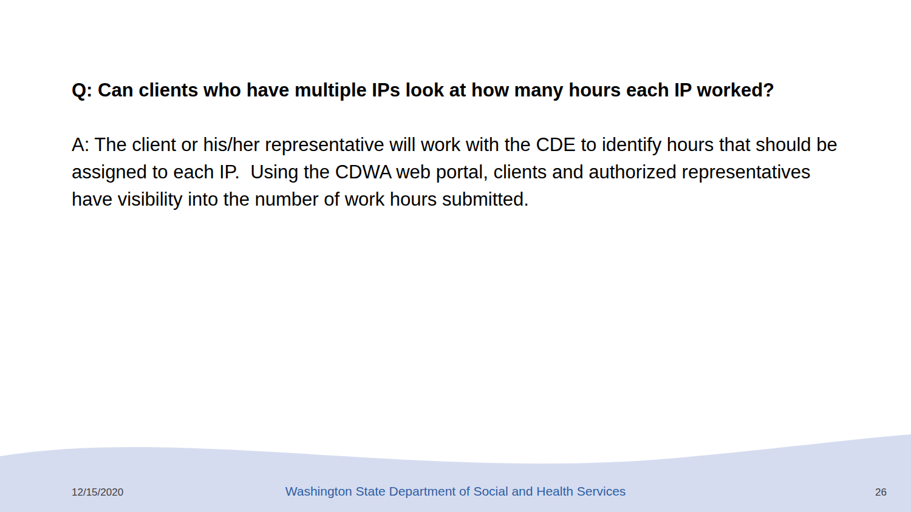Q: Can clients who have multiple IPs look at how many hours each IP worked?
A: The client or his/her representative will work with the CDE to identify hours that should be assigned to each IP. Using the CDWA web portal, clients and authorized representatives have visibility into the number of work hours submitted.
12/15/2020 Washington State Department of Social and Health Services 26